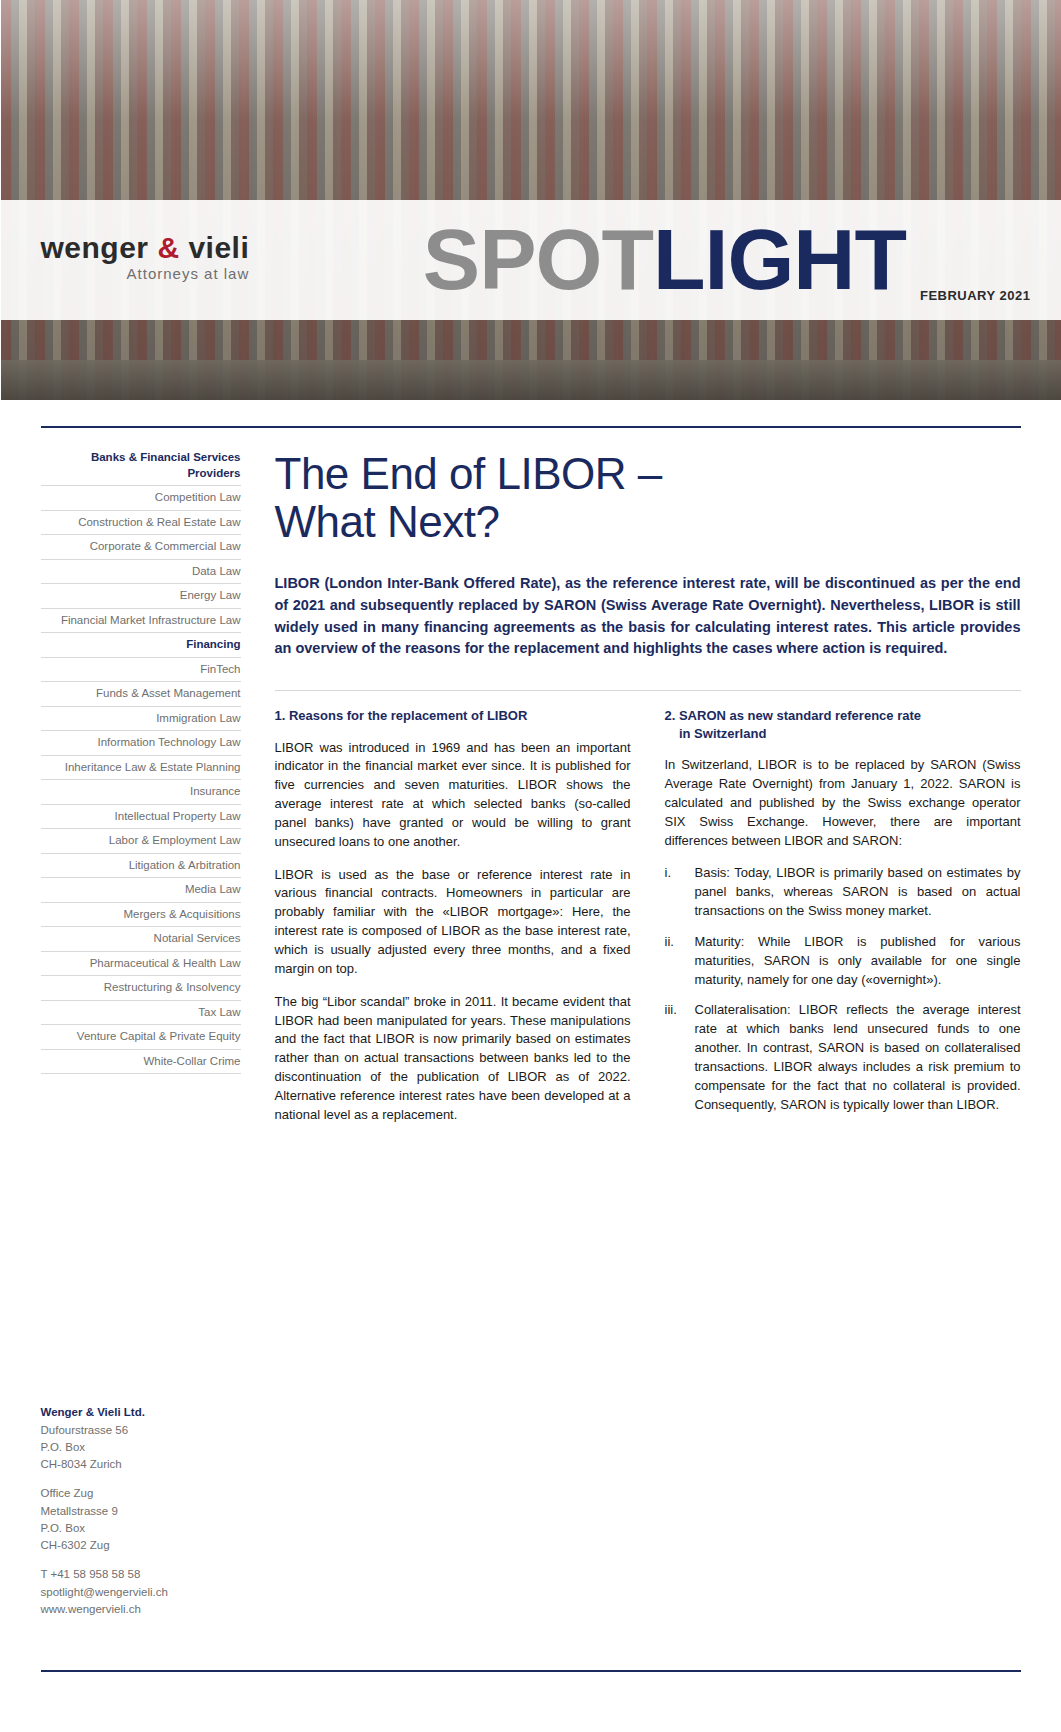wenger & vieli
Attorneys at law
SPOT LIGHT
FEBRUARY 2021
Banks & Financial Services Providers
Competition Law
Construction & Real Estate Law
Corporate & Commercial Law
Data Law
Energy Law
Financial Market Infrastructure Law
Financing
FinTech
Funds & Asset Management
Immigration Law
Information Technology Law
Inheritance Law & Estate Planning
Insurance
Intellectual Property Law
Labor & Employment Law
Litigation & Arbitration
Media Law
Mergers & Acquisitions
Notarial Services
Pharmaceutical & Health Law
Restructuring & Insolvency
Tax Law
Venture Capital & Private Equity
White-Collar Crime
Wenger & Vieli Ltd.
Dufourstrasse 56
P.O. Box
CH-8034 Zurich
Office Zug
Metallstrasse 9
P.O. Box
CH-6302 Zug
T +41 58 958 58 58
spotlight@wengervieli.ch
www.wengervieli.ch
The End of LIBOR –
What Next?
LIBOR (London Inter-Bank Offered Rate), as the reference interest rate, will be discontinued as per the end of 2021 and subsequently replaced by SARON (Swiss Average Rate Overnight). Nevertheless, LIBOR is still widely used in many financing agreements as the basis for calculating interest rates. This article provides an overview of the reasons for the replacement and highlights the cases where action is required.
1. Reasons for the replacement of LIBOR
LIBOR was introduced in 1969 and has been an important indicator in the financial market ever since. It is published for five currencies and seven maturities. LIBOR shows the average interest rate at which selected banks (so-called panel banks) have granted or would be willing to grant unsecured loans to one another.
LIBOR is used as the base or reference interest rate in various financial contracts. Homeowners in particular are probably familiar with the «LIBOR mortgage»: Here, the interest rate is composed of LIBOR as the base interest rate, which is usually adjusted every three months, and a fixed margin on top.
The big “Libor scandal” broke in 2011. It became evident that LIBOR had been manipulated for years. These manipulations and the fact that LIBOR is now primarily based on estimates rather than on actual transactions between banks led to the discontinuation of the publication of LIBOR as of 2022. Alternative reference interest rates have been developed at a national level as a replacement.
2. SARON as new standard reference rate
in Switzerland
In Switzerland, LIBOR is to be replaced by SARON (Swiss Average Rate Overnight) from January 1, 2022. SARON is calculated and published by the Swiss exchange operator SIX Swiss Exchange. However, there are important differences between LIBOR and SARON:
i. Basis: Today, LIBOR is primarily based on estimates by panel banks, whereas SARON is based on actual transactions on the Swiss money market.
ii. Maturity: While LIBOR is published for various maturities, SARON is only available for one single maturity, namely for one day («overnight»).
iii. Collateralisation: LIBOR reflects the average interest rate at which banks lend unsecured funds to one another. In contrast, SARON is based on collateralised transactions. LIBOR always includes a risk premium to compensate for the fact that no collateral is provided. Consequently, SARON is typically lower than LIBOR.